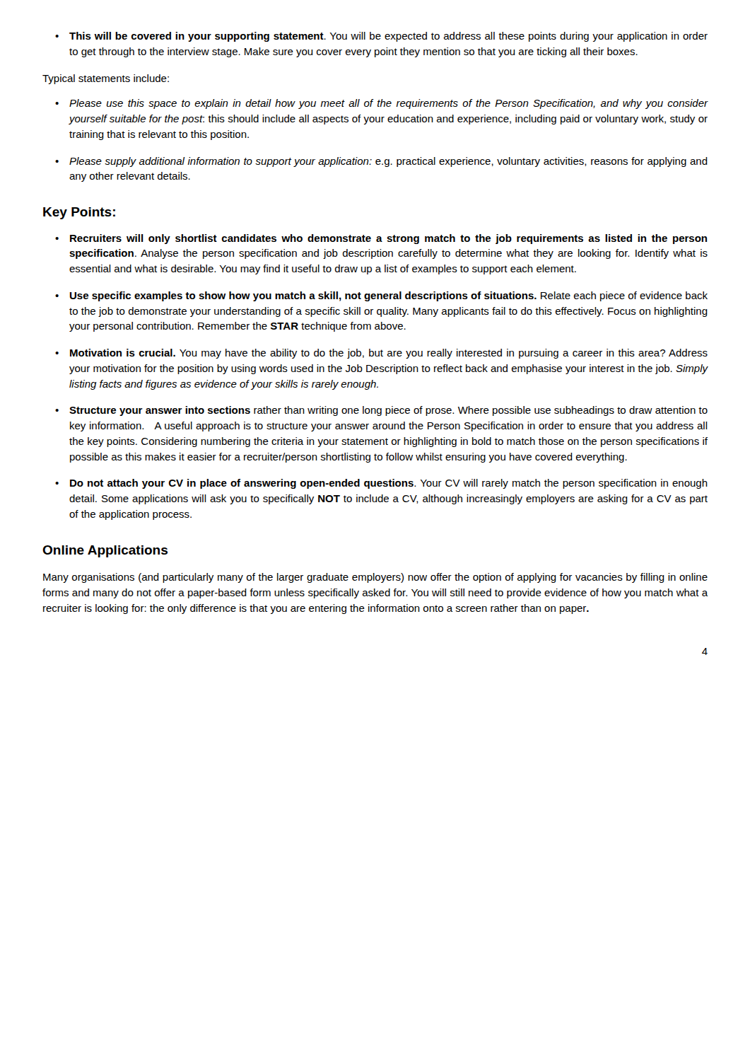This will be covered in your supporting statement. You will be expected to address all these points during your application in order to get through to the interview stage. Make sure you cover every point they mention so that you are ticking all their boxes.
Typical statements include:
Please use this space to explain in detail how you meet all of the requirements of the Person Specification, and why you consider yourself suitable for the post: this should include all aspects of your education and experience, including paid or voluntary work, study or training that is relevant to this position.
Please supply additional information to support your application: e.g. practical experience, voluntary activities, reasons for applying and any other relevant details.
Key Points:
Recruiters will only shortlist candidates who demonstrate a strong match to the job requirements as listed in the person specification. Analyse the person specification and job description carefully to determine what they are looking for. Identify what is essential and what is desirable. You may find it useful to draw up a list of examples to support each element.
Use specific examples to show how you match a skill, not general descriptions of situations. Relate each piece of evidence back to the job to demonstrate your understanding of a specific skill or quality. Many applicants fail to do this effectively. Focus on highlighting your personal contribution. Remember the STAR technique from above.
Motivation is crucial. You may have the ability to do the job, but are you really interested in pursuing a career in this area? Address your motivation for the position by using words used in the Job Description to reflect back and emphasise your interest in the job. Simply listing facts and figures as evidence of your skills is rarely enough.
Structure your answer into sections rather than writing one long piece of prose. Where possible use subheadings to draw attention to key information. A useful approach is to structure your answer around the Person Specification in order to ensure that you address all the key points. Considering numbering the criteria in your statement or highlighting in bold to match those on the person specifications if possible as this makes it easier for a recruiter/person shortlisting to follow whilst ensuring you have covered everything.
Do not attach your CV in place of answering open-ended questions. Your CV will rarely match the person specification in enough detail. Some applications will ask you to specifically NOT to include a CV, although increasingly employers are asking for a CV as part of the application process.
Online Applications
Many organisations (and particularly many of the larger graduate employers) now offer the option of applying for vacancies by filling in online forms and many do not offer a paper-based form unless specifically asked for. You will still need to provide evidence of how you match what a recruiter is looking for: the only difference is that you are entering the information onto a screen rather than on paper.
4